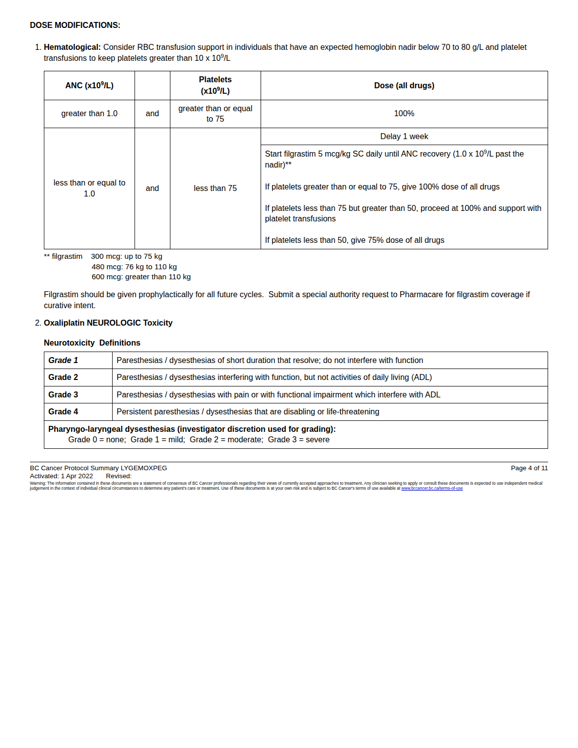DOSE MODIFICATIONS:
Hematological: Consider RBC transfusion support in individuals that have an expected hemoglobin nadir below 70 to 80 g/L and platelet transfusions to keep platelets greater than 10 x 109/L
| ANC (x10 9 /L) | | Platelets (x10 9 /L) | Dose (all drugs) |
| --- | --- | --- | --- |
| greater than 1.0 | and | greater than or equal to 75 | 100% |
| less than or equal to 1.0 | and | less than 75 | Delay 1 week |
| Start filgrastim 5 mcg/kg SC daily until ANC recovery (1.0 x 10 9 /L past the nadir)** If platelets greater than or equal to 75, give 100% dose of all drugs If platelets less than 75 but greater than 50, proceed at 100% and support with platelet transfusions If platelets less than 50, give 75% dose of all drugs |
** filgrastim 300 mcg: up to 75 kg
480 mcg: 76 kg to 110 kg
600 mcg: greater than 110 kg
Filgrastim should be given prophylactically for all future cycles. Submit a special authority request to Pharmacare for filgrastim coverage if curative intent.
Oxaliplatin NEUROLOGIC Toxicity
Neurotoxicity Definitions
| Grade 1 | Paresthesias / dysesthesias of short duration that resolve; do not interfere with function |
| Grade 2 | Paresthesias / dysesthesias interfering with function, but not activities of daily living (ADL) |
| Grade 3 | Paresthesias / dysesthesias with pain or with functional impairment which interfere with ADL |
| Grade 4 | Persistent paresthesias / dysesthesias that are disabling or life-threatening |
| Pharyngo-laryngeal dysesthesias (investigator discretion used for grading): Grade 0 = none; Grade 1 = mild; Grade 2 = moderate; Grade 3 = severe |
BC Cancer Protocol Summary LYGEMOXPEG Page 4 of 11
Activated: 1 Apr 2022 Revised:
Warning: The information contained in these documents are a statement of consensus of BC Cancer professionals regarding their views of currently accepted approaches to treatment. Any clinician seeking to apply or consult these documents is expected to use independent medical judgement in the context of individual clinical circumstances to determine any patient's care or treatment. Use of these documents is at your own risk and is subject to BC Cancer's terms of use available at www.bccancer.bc.ca/terms-of-use